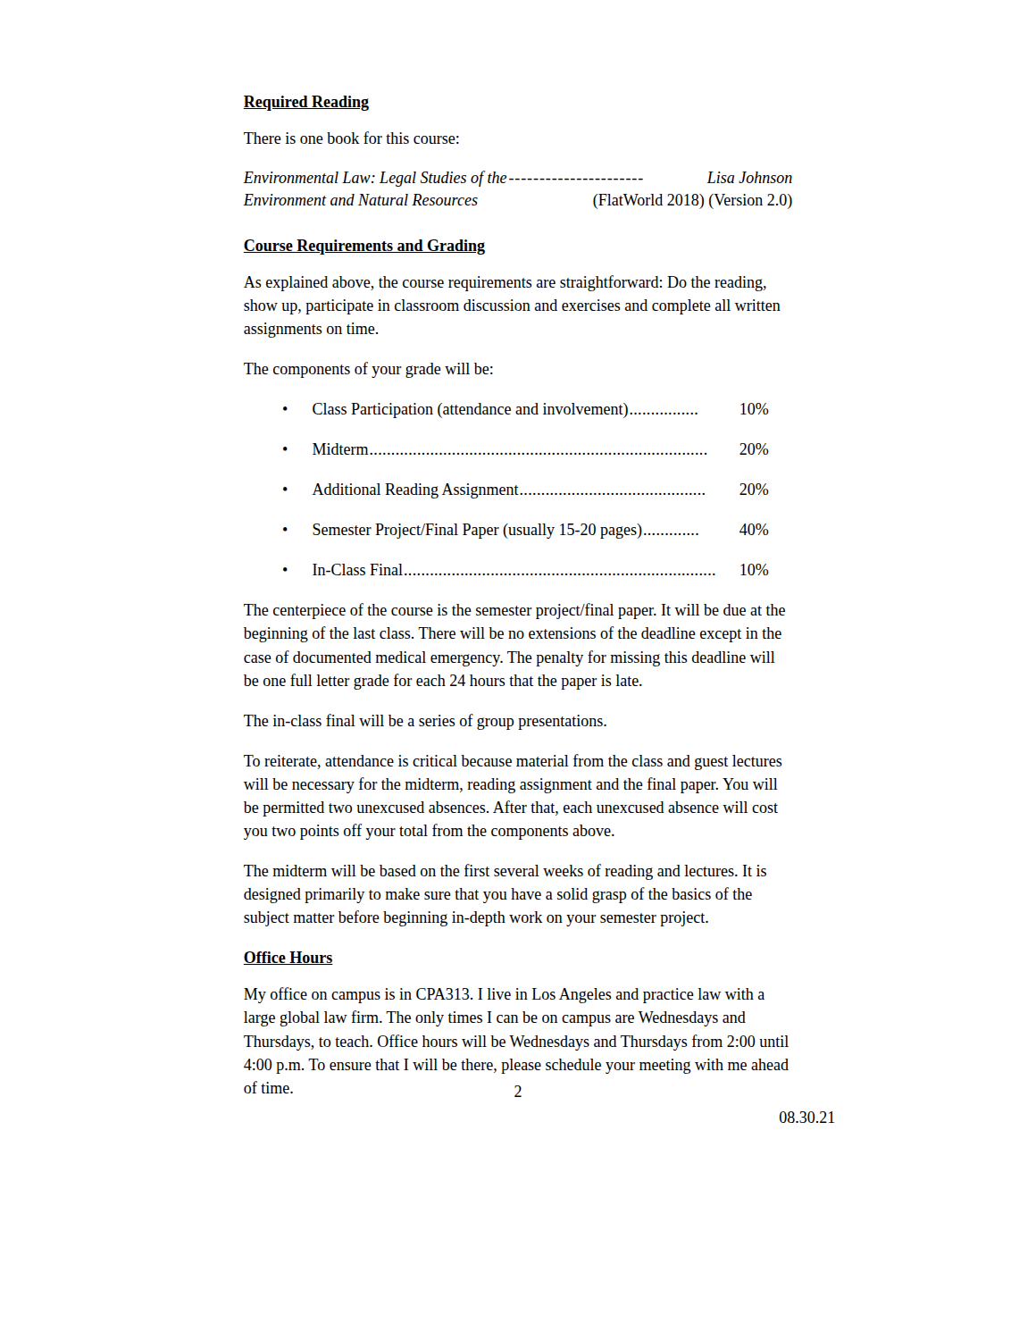Required Reading
There is one book for this course:
Environmental Law: Legal Studies of the ---------------------- Lisa Johnson
Environment and Natural Resources (FlatWorld 2018) (Version 2.0)
Course Requirements and Grading
As explained above, the course requirements are straightforward: Do the reading, show up, participate in classroom discussion and exercises and complete all written assignments on time.
The components of your grade will be:
• Class Participation (attendance and involvement) ................ 10%
• Midterm .............................................................................. 20%
• Additional Reading Assignment ........................................... 20%
• Semester Project/Final Paper (usually 15-20 pages) ............. 40%
• In-Class Final ........................................................................ 10%
The centerpiece of the course is the semester project/final paper. It will be due at the beginning of the last class. There will be no extensions of the deadline except in the case of documented medical emergency. The penalty for missing this deadline will be one full letter grade for each 24 hours that the paper is late.
The in-class final will be a series of group presentations.
To reiterate, attendance is critical because material from the class and guest lectures will be necessary for the midterm, reading assignment and the final paper. You will be permitted two unexcused absences. After that, each unexcused absence will cost you two points off your total from the components above.
The midterm will be based on the first several weeks of reading and lectures. It is designed primarily to make sure that you have a solid grasp of the basics of the subject matter before beginning in-depth work on your semester project.
Office Hours
My office on campus is in CPA313. I live in Los Angeles and practice law with a large global law firm. The only times I can be on campus are Wednesdays and Thursdays, to teach. Office hours will be Wednesdays and Thursdays from 2:00 until 4:00 p.m. To ensure that I will be there, please schedule your meeting with me ahead of time.
2
08.30.21